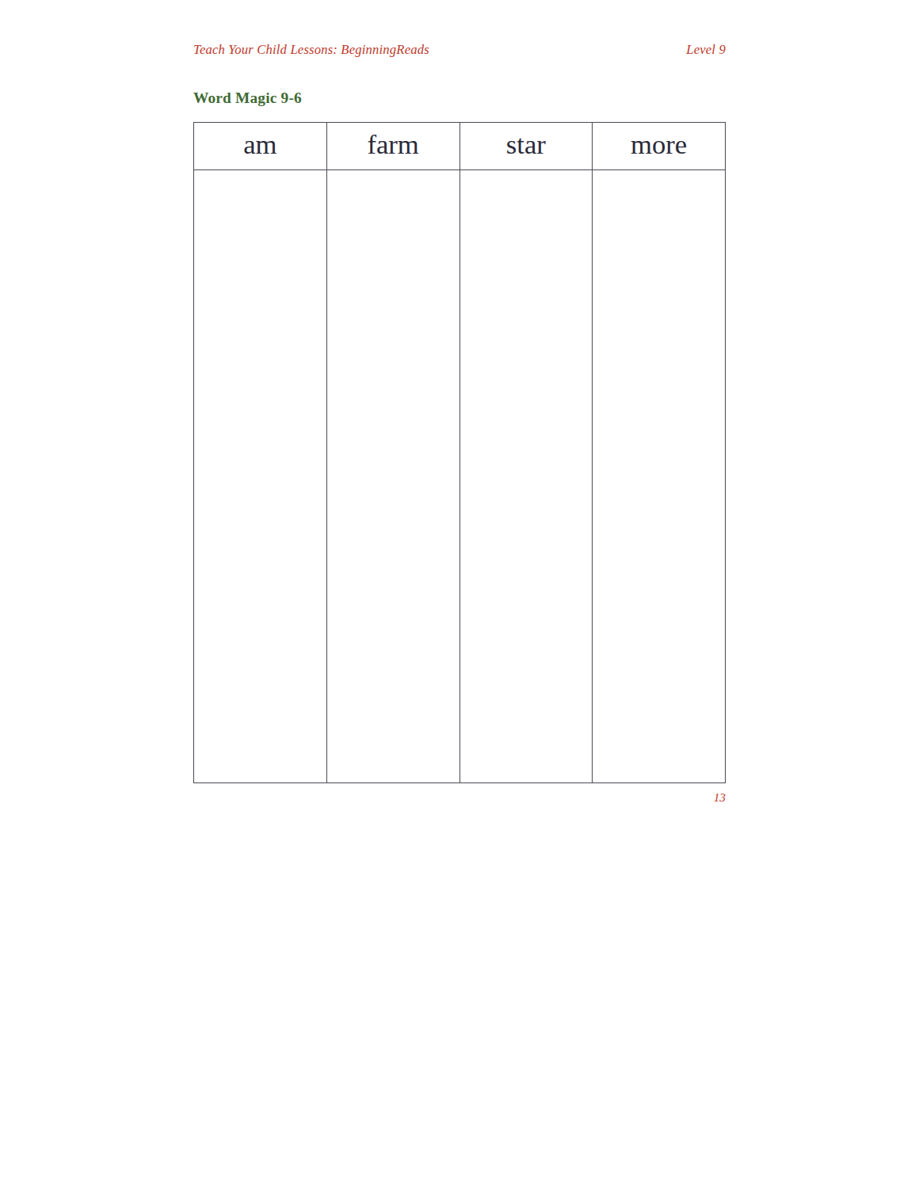Teach Your Child Lessons: BeginningReads
Level 9
Word Magic 9-6
| am | farm | star | more |
| --- | --- | --- | --- |
13